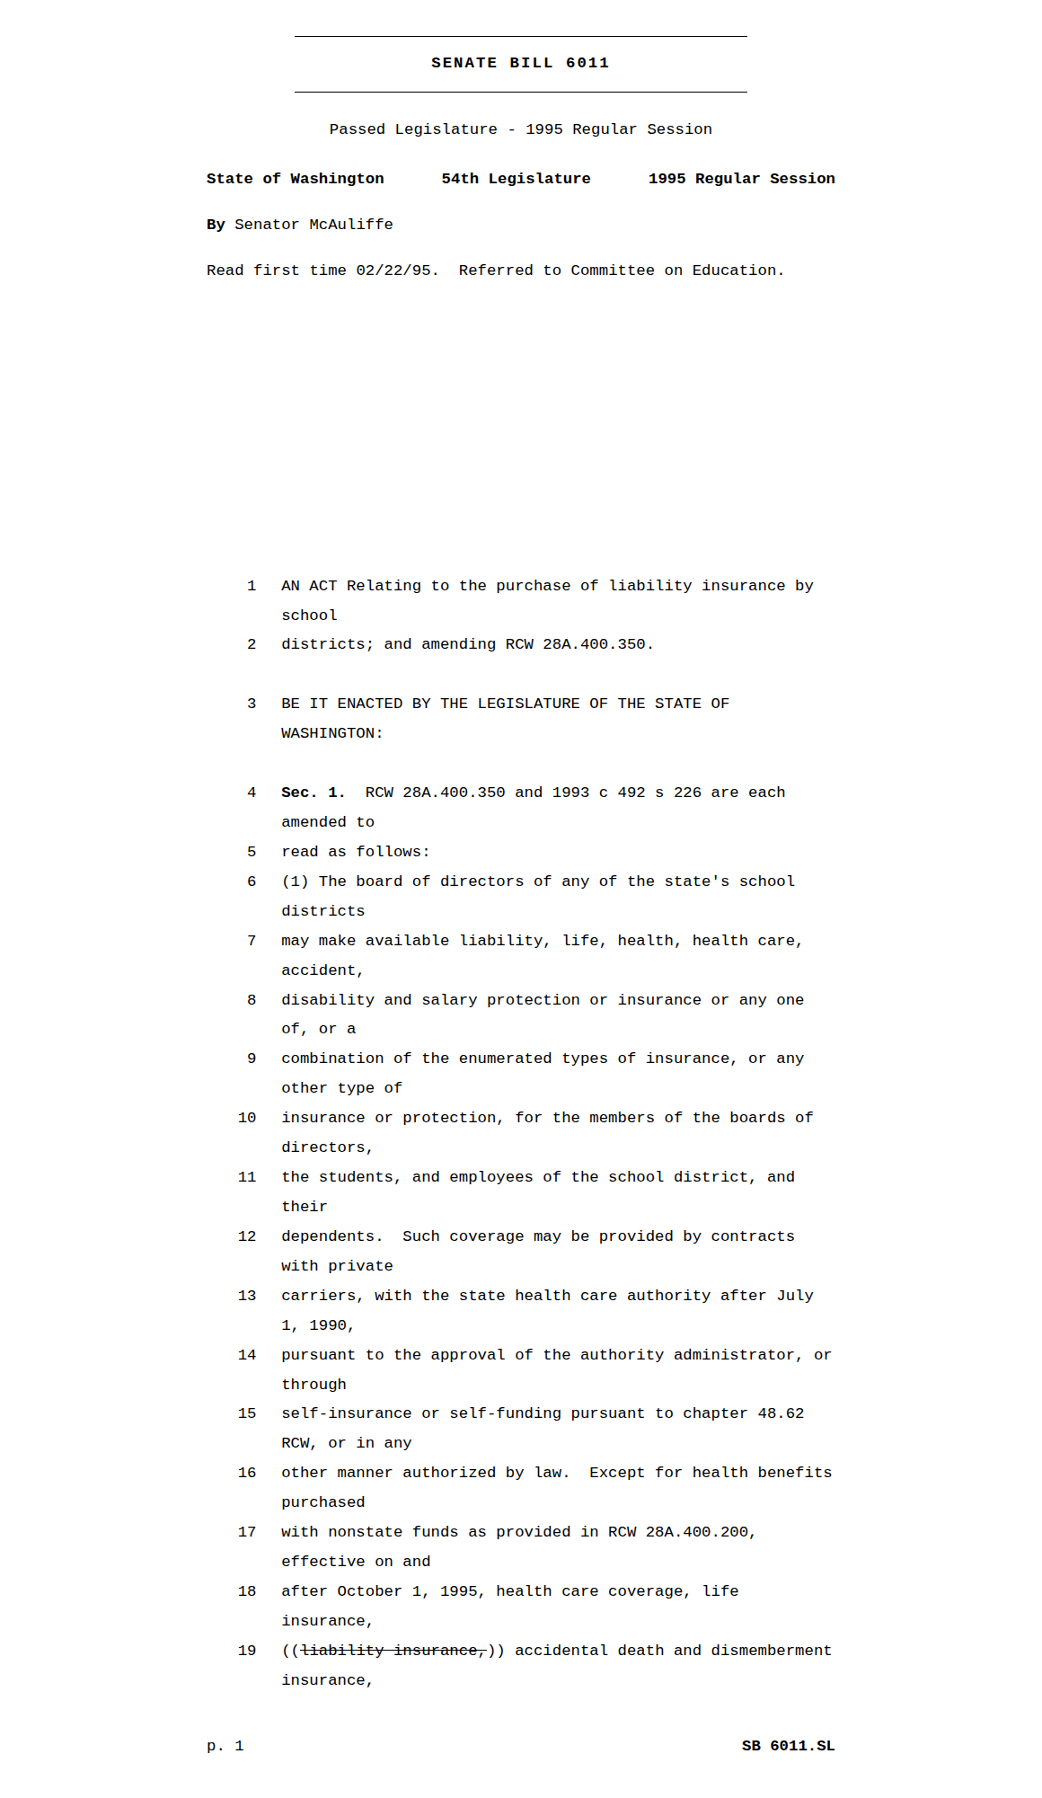SENATE BILL 6011
Passed Legislature - 1995 Regular Session
State of Washington 54th Legislature 1995 Regular Session
By Senator McAuliffe
Read first time 02/22/95. Referred to Committee on Education.
1 AN ACT Relating to the purchase of liability insurance by school
2 districts; and amending RCW 28A.400.350.
3 BE IT ENACTED BY THE LEGISLATURE OF THE STATE OF WASHINGTON:
4 Sec. 1. RCW 28A.400.350 and 1993 c 492 s 226 are each amended to
5 read as follows:
6 (1) The board of directors of any of the state's school districts
7 may make available liability, life, health, health care, accident,
8 disability and salary protection or insurance or any one of, or a
9 combination of the enumerated types of insurance, or any other type of
10 insurance or protection, for the members of the boards of directors,
11 the students, and employees of the school district, and their
12 dependents. Such coverage may be provided by contracts with private
13 carriers, with the state health care authority after July 1, 1990,
14 pursuant to the approval of the authority administrator, or through
15 self-insurance or self-funding pursuant to chapter 48.62 RCW, or in any
16 other manner authorized by law. Except for health benefits purchased
17 with nonstate funds as provided in RCW 28A.400.200, effective on and
18 after October 1, 1995, health care coverage, life insurance,
19 ((liability insurance,)) accidental death and dismemberment insurance,
p. 1 SB 6011.SL